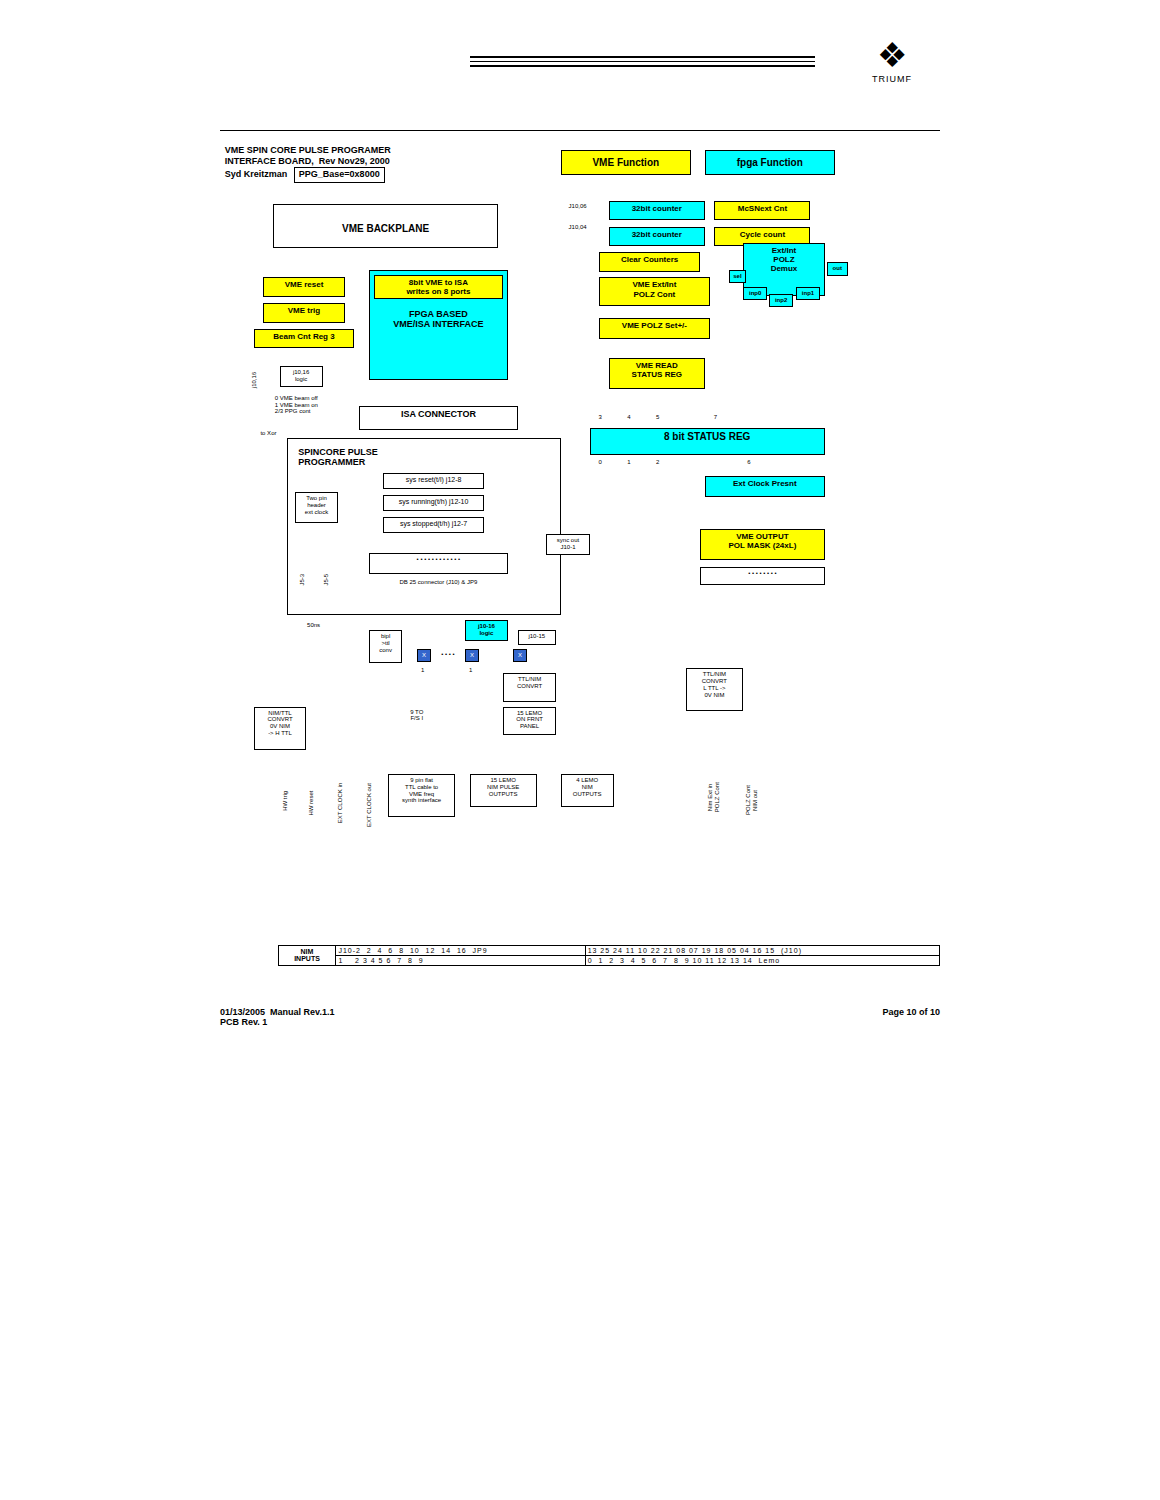❖
TRIUMF
VME SPIN CORE PULSE PROGRAMER
INTERFACE BOARD, Rev Nov29, 2000
Syd Kreitzman PPG_Base=0x8000
VME Function
fpga Function
VME BACKPLANE
J10,06
J10,04
32bit counter
McSNext Cnt
32bit counter
Cycle count
Clear Counters
Ext/Int
POLZ
Demux
sel
out
inp0
inp2
inp1
VME Ext/Int
POLZ Cont
VME POLZ Set+/-
VME READ
STATUS REG
8bit VME to ISA
writes on 8 ports
FPGA BASED
VME/ISA INTERFACE
VME reset
VME trig
Beam Cnt Reg 3
j10,16
logic
0 VME beam off
1 VME beam on
2/3 PPG cont
j10,16
to Xor
ISA CONNECTOR
8 bit STATUS REG
3
4
5
7
0
1
2
6
SPINCORE PULSE
PROGRAMMER
Two pin
header
ext clock
sys reset(t/l) j12-8
sys running(t/h) j12-10
sys stopped(t/h) j12-7
• • • • • • • • • • • •
DB 25 connector (J10) & JP9
J5-3
J5-5
sync out
J10-1
Ext Clock Presnt
VME OUTPUT
POL MASK (24xL)
• • • • • • • •
j10-16
logic
j10-15
50ns
bipl
>ttl
conv
X
X
X
• • • •
1
1
TTL/NIM
CONVRT
TTL/NIM
CONVRT
L TTL ->
0V NIM
NIM/TTL
CONVRT
0V NIM
-> H TTL
15 LEMO
ON FRNT
PANEL
HW trig
HW reset
EXT CLOCK in
EXT CLOCK out
Nim Ext in
POLZ Cont
POLZ Cont
NIM out
9 pin flat
TTL cable to
VME freq
synth interface
15 LEMO
NIM PULSE
OUTPUTS
4 LEMO
NIM
OUTPUTS
9 TO
F/S I
| NIM INPUTS | J10-2 2 4 6 8 10 12 14 16 JP9 | 13 25 24 11 10 22 21 08 07 19 18 05 04 16 15 (J10) |
| 1 2 3 4 5 6 7 8 9 | 0 1 2 3 4 5 6 7 8 9 10 11 12 13 14 Lemo |
01/13/2005 Manual Rev.1.1
PCB Rev. 1
Page 10 of 10